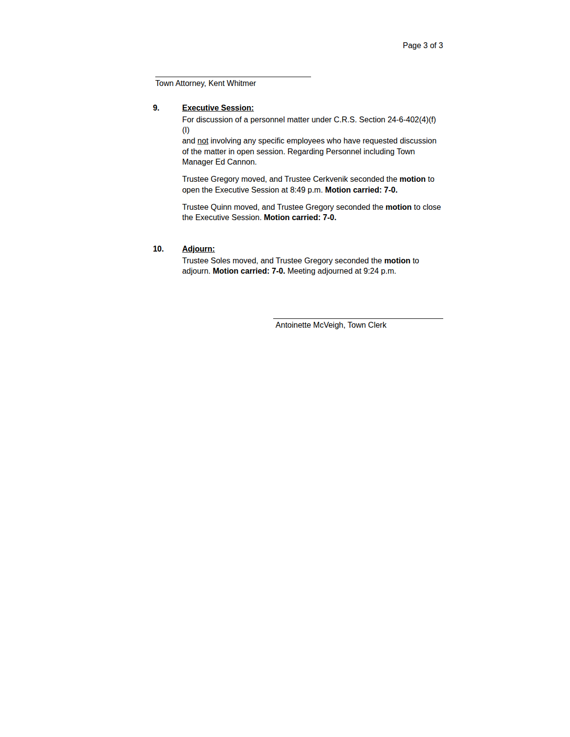Page 3 of 3
Town Attorney, Kent Whitmer
9.
Executive Session:
For discussion of a personnel matter under C.R.S. Section 24-6-402(4)(f)(I)
and not involving any specific employees who have requested discussion of the matter in open session. Regarding Personnel including Town Manager Ed Cannon.
Trustee Gregory moved, and Trustee Cerkvenik seconded the motion to open the Executive Session at 8:49 p.m. Motion carried: 7-0.
Trustee Quinn moved, and Trustee Gregory seconded the motion to close the Executive Session. Motion carried: 7-0.
10.
Adjourn:
Trustee Soles moved, and Trustee Gregory seconded the motion to adjourn. Motion carried: 7-0. Meeting adjourned at 9:24 p.m.
Antoinette McVeigh, Town Clerk